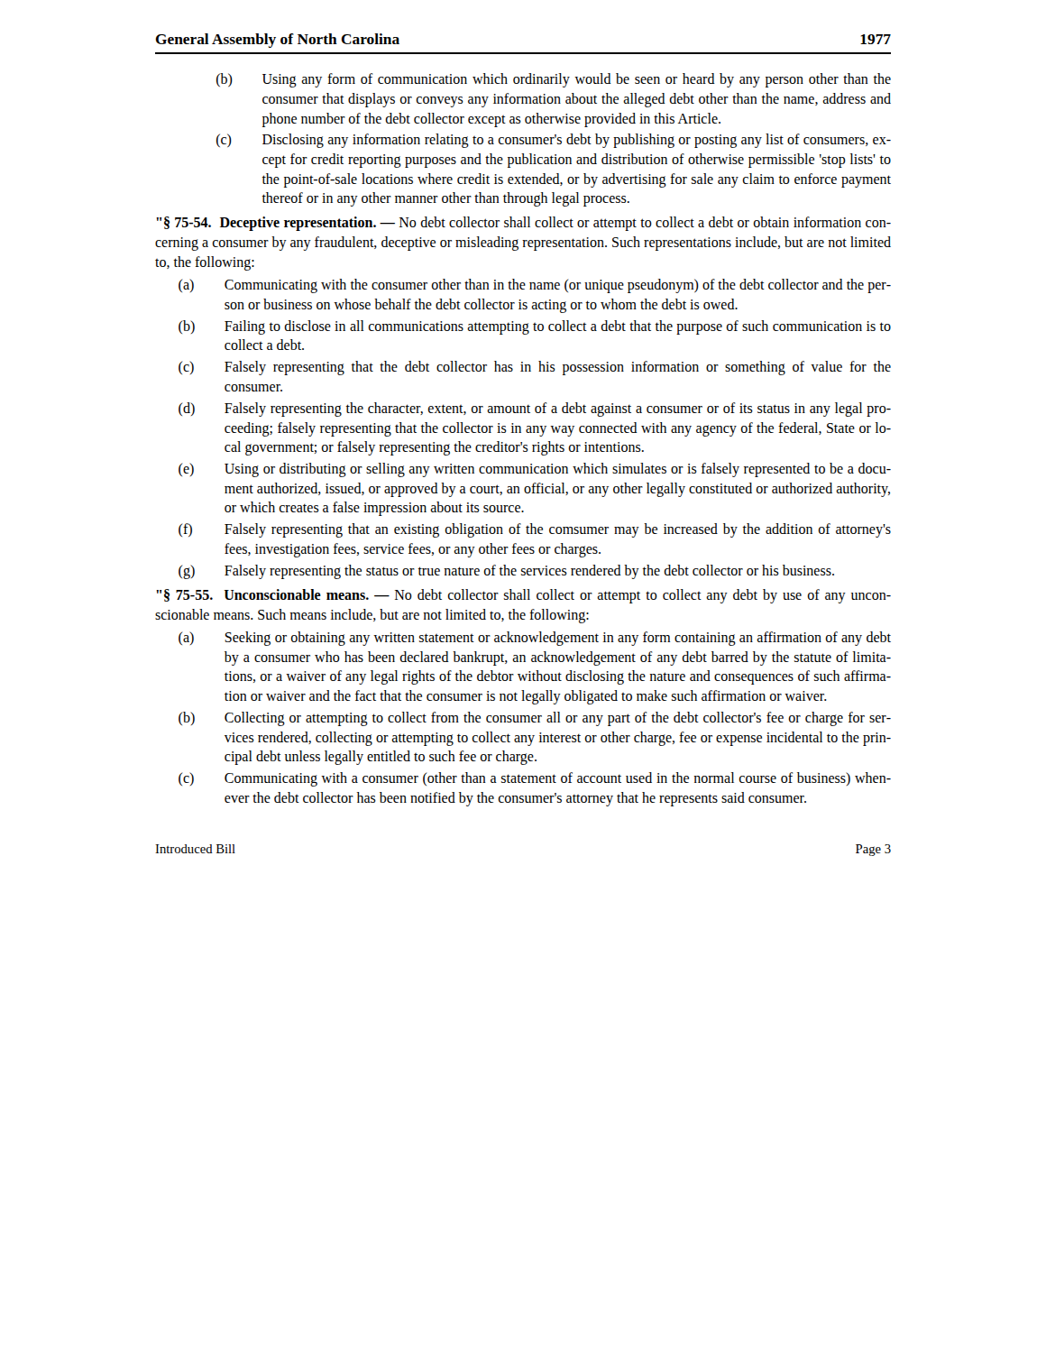General Assembly of North Carolina
1977
(b) Using any form of communication which ordinarily would be seen or heard by any person other than the consumer that displays or conveys any information about the alleged debt other than the name, address and phone number of the debt collector except as otherwise provided in this Article.
(c) Disclosing any information relating to a consumer's debt by publishing or posting any list of consumers, except for credit reporting purposes and the publication and distribution of otherwise permissible 'stop lists' to the point-of-sale locations where credit is extended, or by advertising for sale any claim to enforce payment thereof or in any other manner other than through legal process.
"§ 75-54. Deceptive representation. — No debt collector shall collect or attempt to collect a debt or obtain information concerning a consumer by any fraudulent, deceptive or misleading representation. Such representations include, but are not limited to, the following:
(a) Communicating with the consumer other than in the name (or unique pseudonym) of the debt collector and the person or business on whose behalf the debt collector is acting or to whom the debt is owed.
(b) Failing to disclose in all communications attempting to collect a debt that the purpose of such communication is to collect a debt.
(c) Falsely representing that the debt collector has in his possession information or something of value for the consumer.
(d) Falsely representing the character, extent, or amount of a debt against a consumer or of its status in any legal proceeding; falsely representing that the collector is in any way connected with any agency of the federal, State or local government; or falsely representing the creditor's rights or intentions.
(e) Using or distributing or selling any written communication which simulates or is falsely represented to be a document authorized, issued, or approved by a court, an official, or any other legally constituted or authorized authority, or which creates a false impression about its source.
(f) Falsely representing that an existing obligation of the comsumer may be increased by the addition of attorney's fees, investigation fees, service fees, or any other fees or charges.
(g) Falsely representing the status or true nature of the services rendered by the debt collector or his business.
"§ 75-55. Unconscionable means. — No debt collector shall collect or attempt to collect any debt by use of any unconscionable means. Such means include, but are not limited to, the following:
(a) Seeking or obtaining any written statement or acknowledgement in any form containing an affirmation of any debt by a consumer who has been declared bankrupt, an acknowledgement of any debt barred by the statute of limitations, or a waiver of any legal rights of the debtor without disclosing the nature and consequences of such affirmation or waiver and the fact that the consumer is not legally obligated to make such affirmation or waiver.
(b) Collecting or attempting to collect from the consumer all or any part of the debt collector's fee or charge for services rendered, collecting or attempting to collect any interest or other charge, fee or expense incidental to the principal debt unless legally entitled to such fee or charge.
(c) Communicating with a consumer (other than a statement of account used in the normal course of business) whenever the debt collector has been notified by the consumer's attorney that he represents said consumer.
Introduced Bill
Page 3